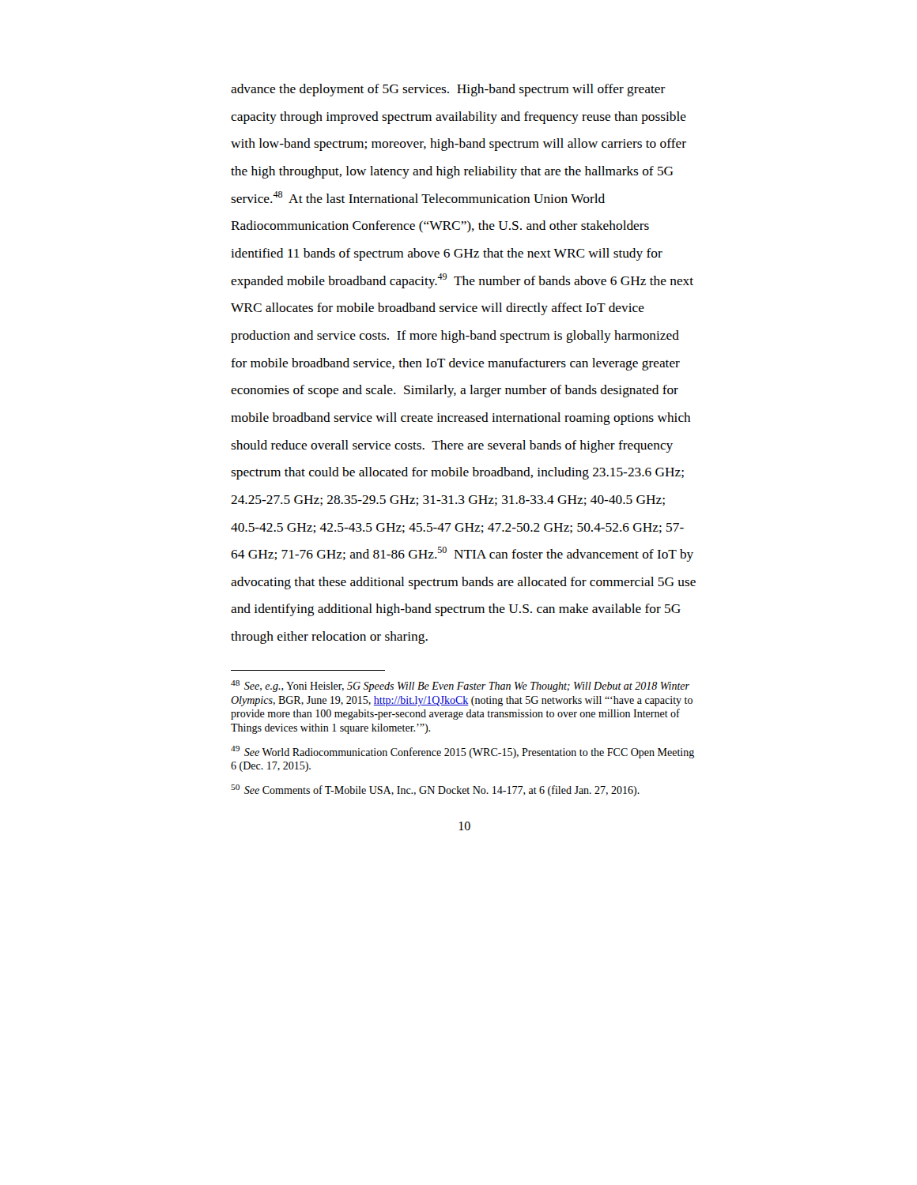advance the deployment of 5G services. High-band spectrum will offer greater capacity through improved spectrum availability and frequency reuse than possible with low-band spectrum; moreover, high-band spectrum will allow carriers to offer the high throughput, low latency and high reliability that are the hallmarks of 5G service.48 At the last International Telecommunication Union World Radiocommunication Conference (“WRC”), the U.S. and other stakeholders identified 11 bands of spectrum above 6 GHz that the next WRC will study for expanded mobile broadband capacity.49 The number of bands above 6 GHz the next WRC allocates for mobile broadband service will directly affect IoT device production and service costs. If more high-band spectrum is globally harmonized for mobile broadband service, then IoT device manufacturers can leverage greater economies of scope and scale. Similarly, a larger number of bands designated for mobile broadband service will create increased international roaming options which should reduce overall service costs. There are several bands of higher frequency spectrum that could be allocated for mobile broadband, including 23.15-23.6 GHz; 24.25-27.5 GHz; 28.35-29.5 GHz; 31-31.3 GHz; 31.8-33.4 GHz; 40-40.5 GHz; 40.5-42.5 GHz; 42.5-43.5 GHz; 45.5-47 GHz; 47.2-50.2 GHz; 50.4-52.6 GHz; 57-64 GHz; 71-76 GHz; and 81-86 GHz.50 NTIA can foster the advancement of IoT by advocating that these additional spectrum bands are allocated for commercial 5G use and identifying additional high-band spectrum the U.S. can make available for 5G through either relocation or sharing.
48 See, e.g., Yoni Heisler, 5G Speeds Will Be Even Faster Than We Thought; Will Debut at 2018 Winter Olympics, BGR, June 19, 2015, http://bit.ly/1QJkoCk (noting that 5G networks will “‘have a capacity to provide more than 100 megabits-per-second average data transmission to over one million Internet of Things devices within 1 square kilometer.’”).
49 See World Radiocommunication Conference 2015 (WRC-15), Presentation to the FCC Open Meeting 6 (Dec. 17, 2015).
50 See Comments of T-Mobile USA, Inc., GN Docket No. 14-177, at 6 (filed Jan. 27, 2016).
10